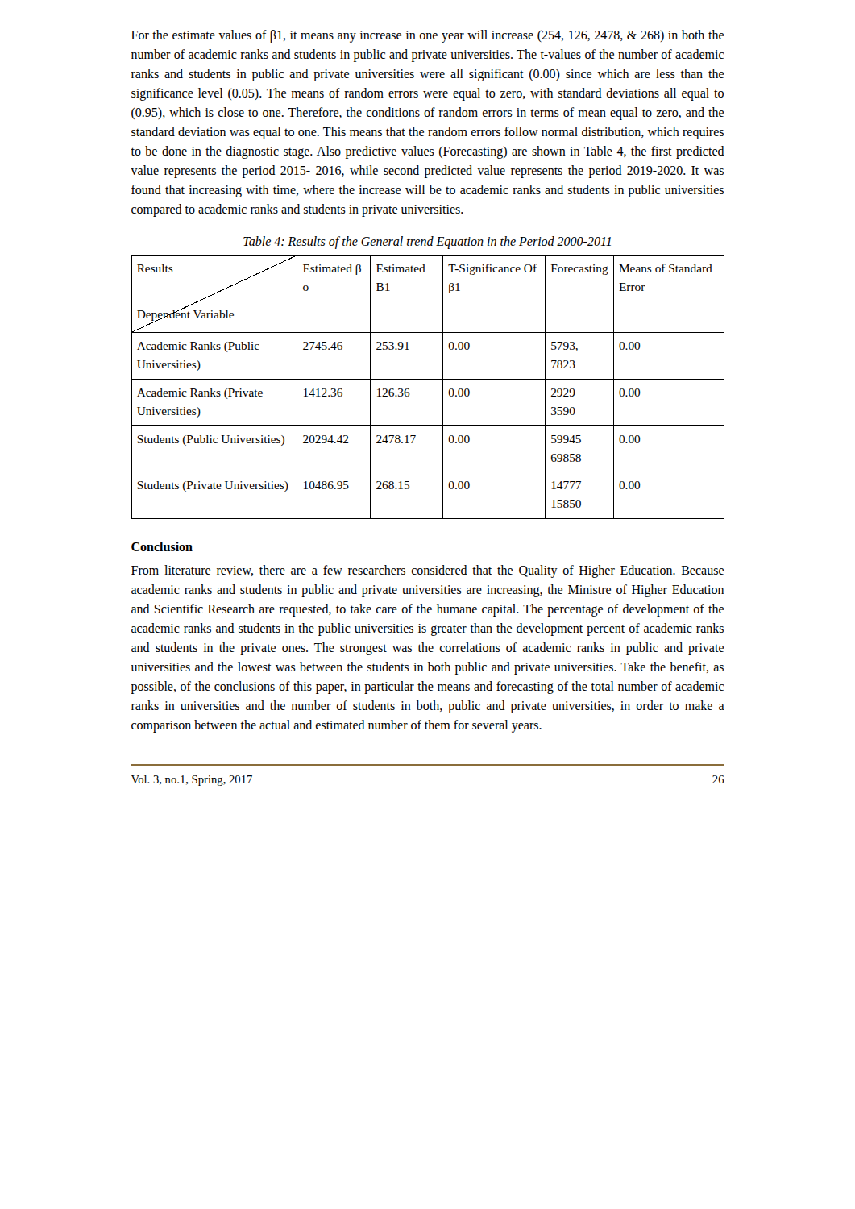For the estimate values of β1, it means any increase in one year will increase (254, 126, 2478, & 268) in both the number of academic ranks and students in public and private universities. The t-values of the number of academic ranks and students in public and private universities were all significant (0.00) since which are less than the significance level (0.05). The means of random errors were equal to zero, with standard deviations all equal to (0.95), which is close to one. Therefore, the conditions of random errors in terms of mean equal to zero, and the standard deviation was equal to one. This means that the random errors follow normal distribution, which requires to be done in the diagnostic stage. Also predictive values (Forecasting) are shown in Table 4, the first predicted value represents the period 2015- 2016, while second predicted value represents the period 2019-2020. It was found that increasing with time, where the increase will be to academic ranks and students in public universities compared to academic ranks and students in private universities.
Table 4: Results of the General trend Equation in the Period 2000-2011
| Results Dependent Variable | Estimated β o | Estimated B1 | T-Significance Of β1 | Forecasting | Means of Standard Error |
| --- | --- | --- | --- | --- | --- |
| Academic Ranks (Public Universities) | 2745.46 | 253.91 | 0.00 | 5793, 7823 | 0.00 |
| Academic Ranks (Private Universities) | 1412.36 | 126.36 | 0.00 | 2929 3590 | 0.00 |
| Students (Public Universities) | 20294.42 | 2478.17 | 0.00 | 59945 69858 | 0.00 |
| Students (Private Universities) | 10486.95 | 268.15 | 0.00 | 14777 15850 | 0.00 |
Conclusion
From literature review, there are a few researchers considered that the Quality of Higher Education. Because academic ranks and students in public and private universities are increasing, the Ministre of Higher Education and Scientific Research are requested, to take care of the humane capital. The percentage of development of the academic ranks and students in the public universities is greater than the development percent of academic ranks and students in the private ones. The strongest was the correlations of academic ranks in public and private universities and the lowest was between the students in both public and private universities. Take the benefit, as possible, of the conclusions of this paper, in particular the means and forecasting of the total number of academic ranks in universities and the number of students in both, public and private universities, in order to make a comparison between the actual and estimated number of them for several years.
Vol. 3, no.1, Spring, 2017 26